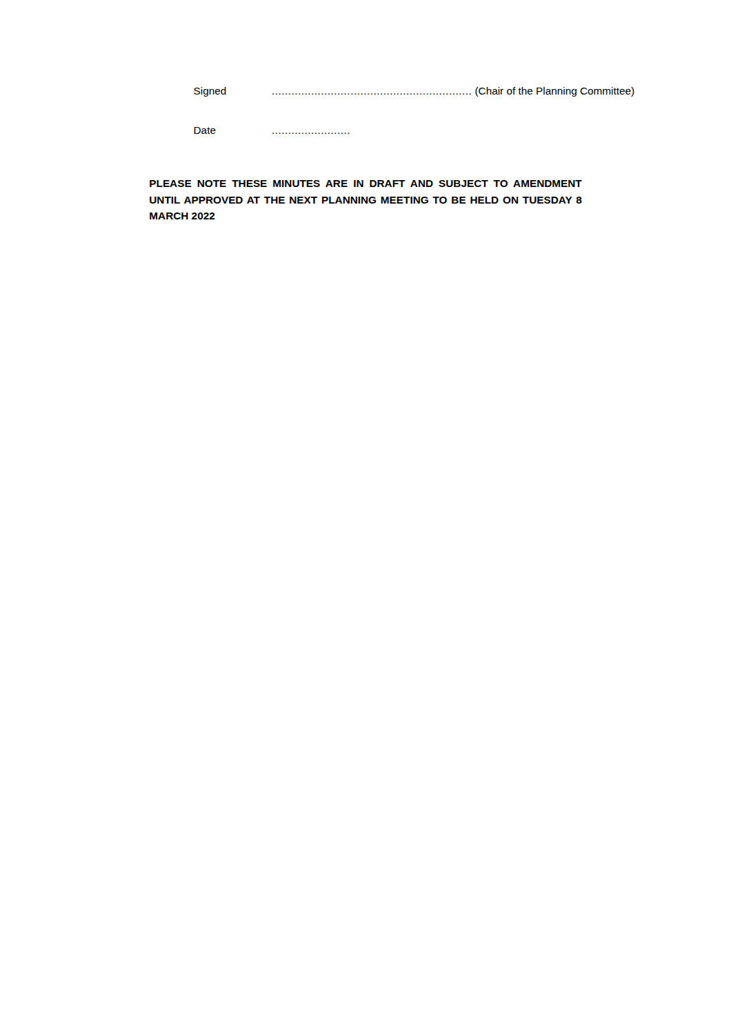Signed ............................................................. (Chair of the Planning Committee)
Date ........................
PLEASE NOTE THESE MINUTES ARE IN DRAFT AND SUBJECT TO AMENDMENT UNTIL APPROVED AT THE NEXT PLANNING MEETING TO BE HELD ON TUESDAY 8 MARCH 2022